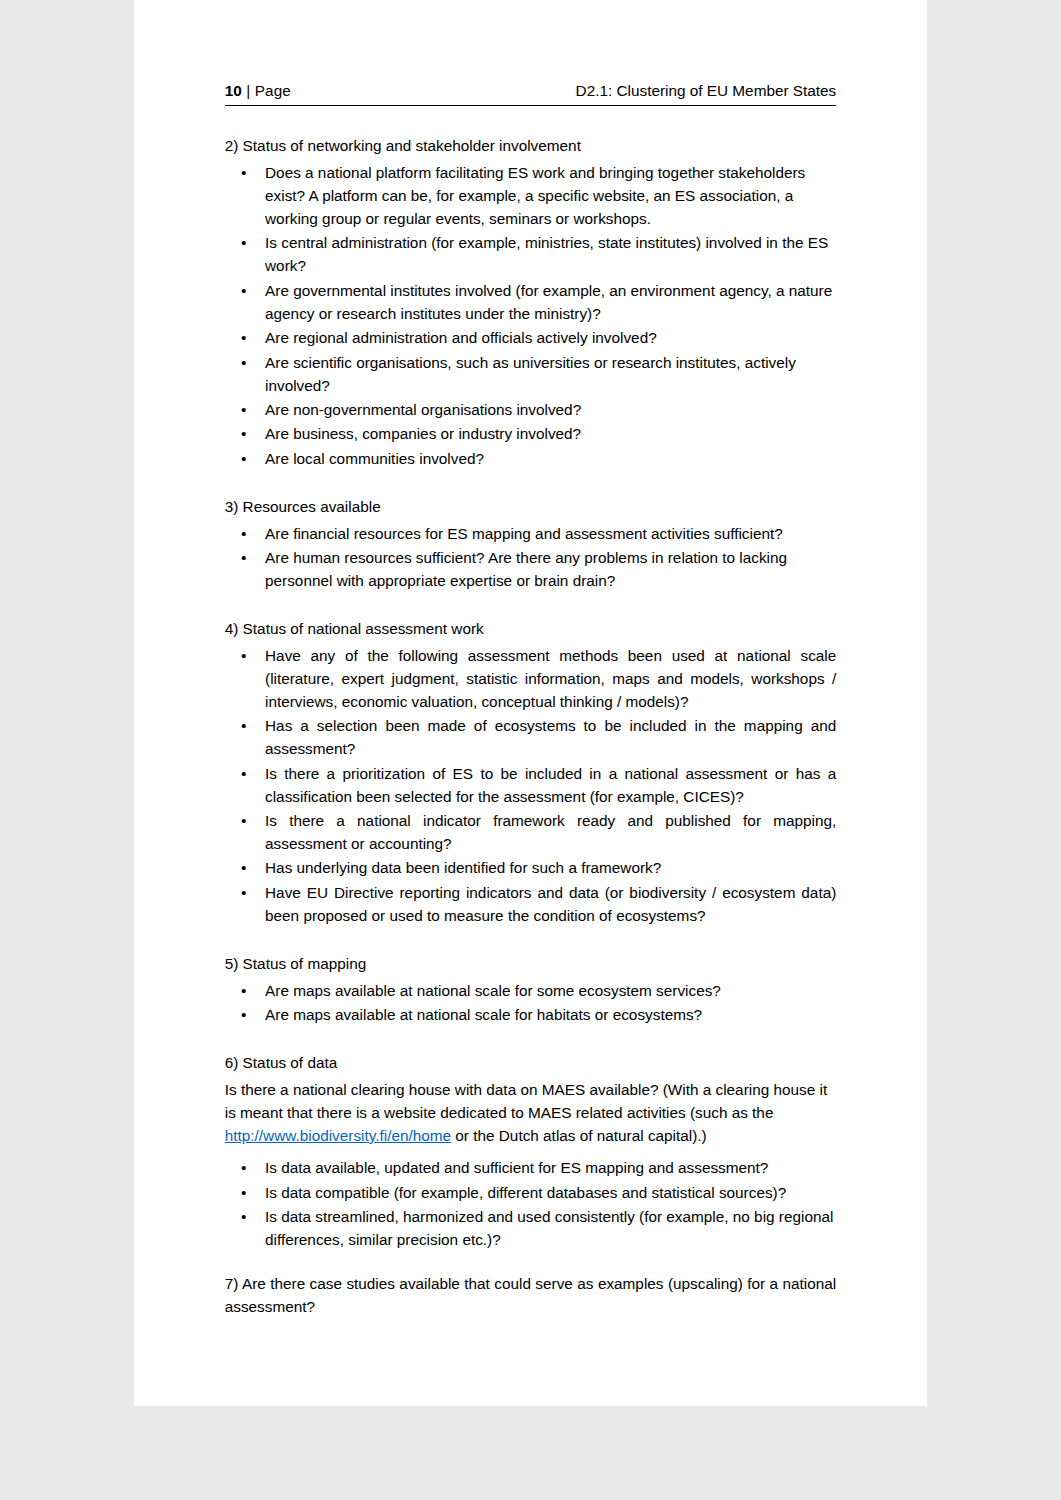10 | Page
D2.1: Clustering of EU Member States
2) Status of networking and stakeholder involvement
Does a national platform facilitating ES work and bringing together stakeholders exist? A platform can be, for example, a specific website, an ES association, a working group or regular events, seminars or workshops.
Is central administration (for example, ministries, state institutes) involved in the ES work?
Are governmental institutes involved (for example, an environment agency, a nature agency or research institutes under the ministry)?
Are regional administration and officials actively involved?
Are scientific organisations, such as universities or research institutes, actively involved?
Are non-governmental organisations involved?
Are business, companies or industry involved?
Are local communities involved?
3) Resources available
Are financial resources for ES mapping and assessment activities sufficient?
Are human resources sufficient? Are there any problems in relation to lacking personnel with appropriate expertise or brain drain?
4) Status of national assessment work
Have any of the following assessment methods been used at national scale (literature, expert judgment, statistic information, maps and models, workshops / interviews, economic valuation, conceptual thinking / models)?
Has a selection been made of ecosystems to be included in the mapping and assessment?
Is there a prioritization of ES to be included in a national assessment or has a classification been selected for the assessment (for example, CICES)?
Is there a national indicator framework ready and published for mapping, assessment or accounting?
Has underlying data been identified for such a framework?
Have EU Directive reporting indicators and data (or biodiversity / ecosystem data) been proposed or used to measure the condition of ecosystems?
5) Status of mapping
Are maps available at national scale for some ecosystem services?
Are maps available at national scale for habitats or ecosystems?
6) Status of data
Is there a national clearing house with data on MAES available? (With a clearing house it is meant that there is a website dedicated to MAES related activities (such as the http://www.biodiversity.fi/en/home or the Dutch atlas of natural capital).)
Is data available, updated and sufficient for ES mapping and assessment?
Is data compatible (for example, different databases and statistical sources)?
Is data streamlined, harmonized and used consistently (for example, no big regional differences, similar precision etc.)?
7) Are there case studies available that could serve as examples (upscaling) for a national assessment?